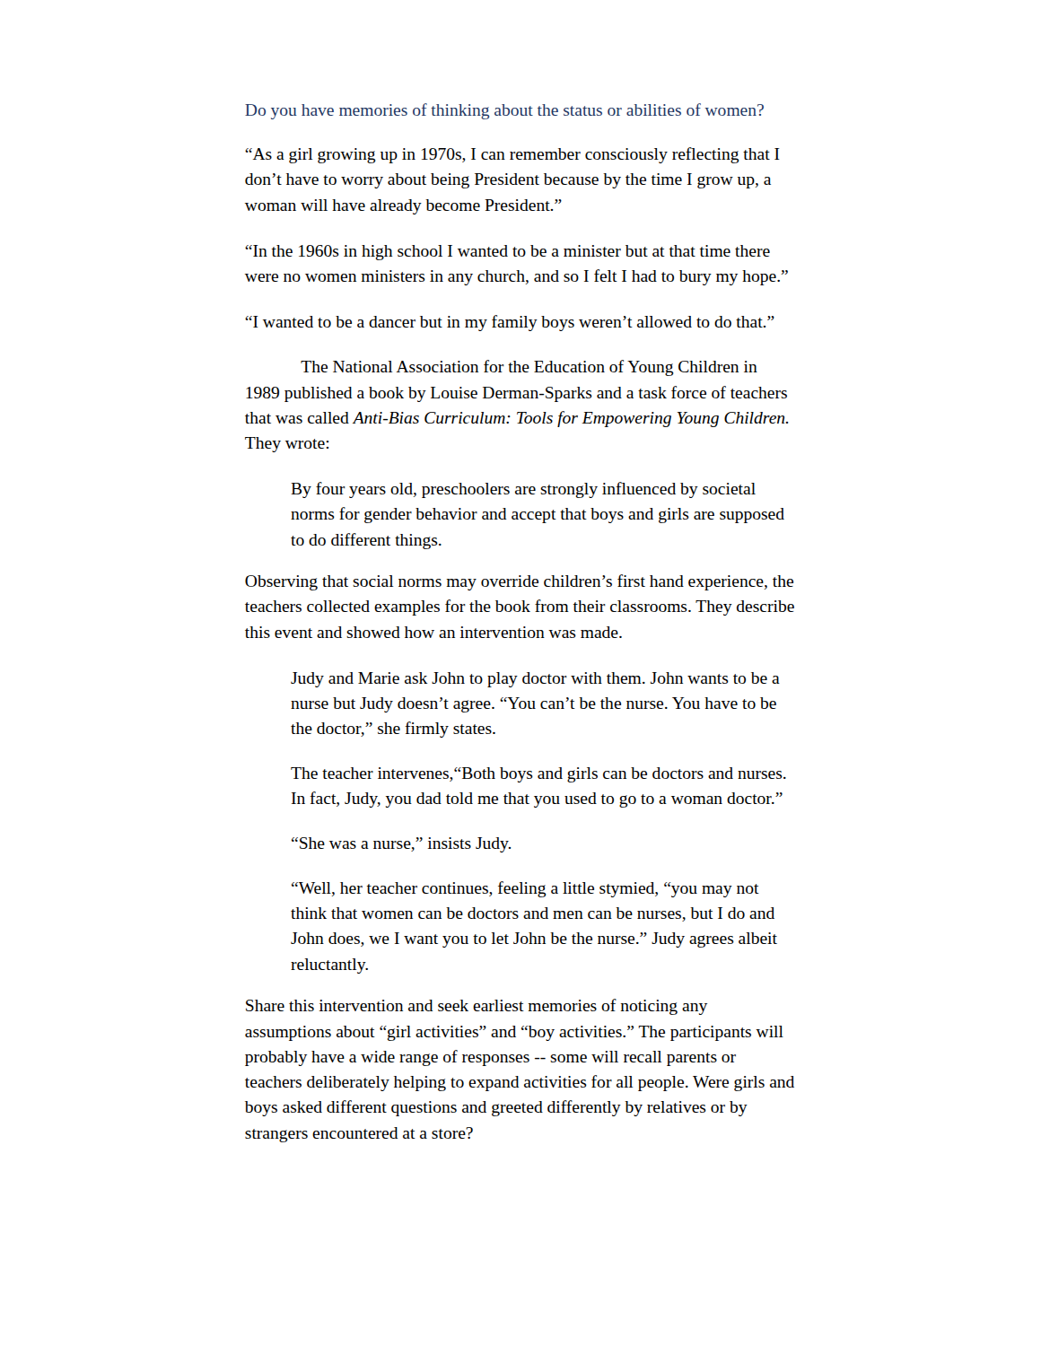Do you have memories of thinking about the status or abilities of women?
“As a girl growing up in 1970s, I can remember consciously reflecting that I don’t have to worry about being President because by the time I grow up, a woman will have already become President.”
“In the 1960s in high school I wanted to be a minister but at that time there were no women ministers in any church, and so I felt I had to bury my hope.”
“I wanted to be a dancer but in my family boys weren’t allowed to do that.”
The National Association for the Education of Young Children in 1989 published a book by Louise Derman-Sparks and a task force of teachers that was called Anti-Bias Curriculum: Tools for Empowering Young Children. They wrote:
By four years old, preschoolers are strongly influenced by societal norms for gender behavior and accept that boys and girls are supposed to do different things.
Observing that social norms may override children’s first hand experience, the teachers collected examples for the book from their classrooms. They describe this event and showed how an intervention was made.
Judy and Marie ask John to play doctor with them. John wants to be a nurse but Judy doesn’t agree. “You can’t be the nurse. You have to be the doctor,” she firmly states.
The teacher intervenes,“Both boys and girls can be doctors and nurses. In fact, Judy, you dad told me that you used to go to a woman doctor.”
“She was a nurse,” insists Judy.
“Well, her teacher continues, feeling a little stymied, “you may not think that women can be doctors and men can be nurses, but I do and John does, we I want you to let John be the nurse.” Judy agrees albeit reluctantly.
Share this intervention and seek earliest memories of noticing any assumptions about “girl activities” and “boy activities.” The participants will probably have a wide range of responses -- some will recall parents or teachers deliberately helping to expand activities for all people. Were girls and boys asked different questions and greeted differently by relatives or by strangers encountered at a store?